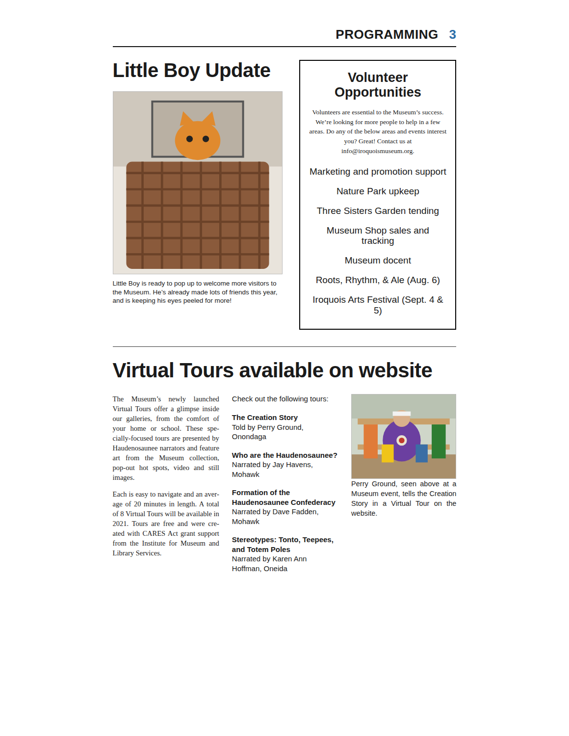PROGRAMMING 3
Little Boy Update
Little Boy is ready to pop up to welcome more visitors to the Museum. He’s already made lots of friends this year, and is keeping his eyes peeled for more!
Volunteer Opportunities
Volunteers are essential to the Museum’s success. We’re looking for more people to help in a few areas. Do any of the below areas and events interest you? Great! Contact us at info@iroquoismuseum.org.
Marketing and promotion support
Nature Park upkeep
Three Sisters Garden tending
Museum Shop sales and tracking
Museum docent
Roots, Rhythm, & Ale (Aug. 6)
Iroquois Arts Festival (Sept. 4 & 5)
Virtual Tours available on website
The Museum’s newly launched Virtual Tours offer a glimpse inside our galleries, from the comfort of your home or school. These specially-focused tours are presented by Haudenosaunee narrators and feature art from the Museum collection, pop-out hot spots, video and still images.
Each is easy to navigate and an average of 20 minutes in length. A total of 8 Virtual Tours will be available in 2021. Tours are free and were created with CARES Act grant support from the Institute for Museum and Library Services.
Check out the following tours:
The Creation Story Told by Perry Ground, Onondaga
Who are the Haudenosaunee? Narrated by Jay Havens, Mohawk
Formation of the
Haudenosaunee Confederacy Narrated by Dave Fadden, Mohawk
Stereotypes: Tonto, Teepees,
and Totem Poles Narrated by Karen Ann Hoffman, Oneida
Perry Ground, seen above at a Museum event, tells the Creation Story in a Virtual Tour on the website.